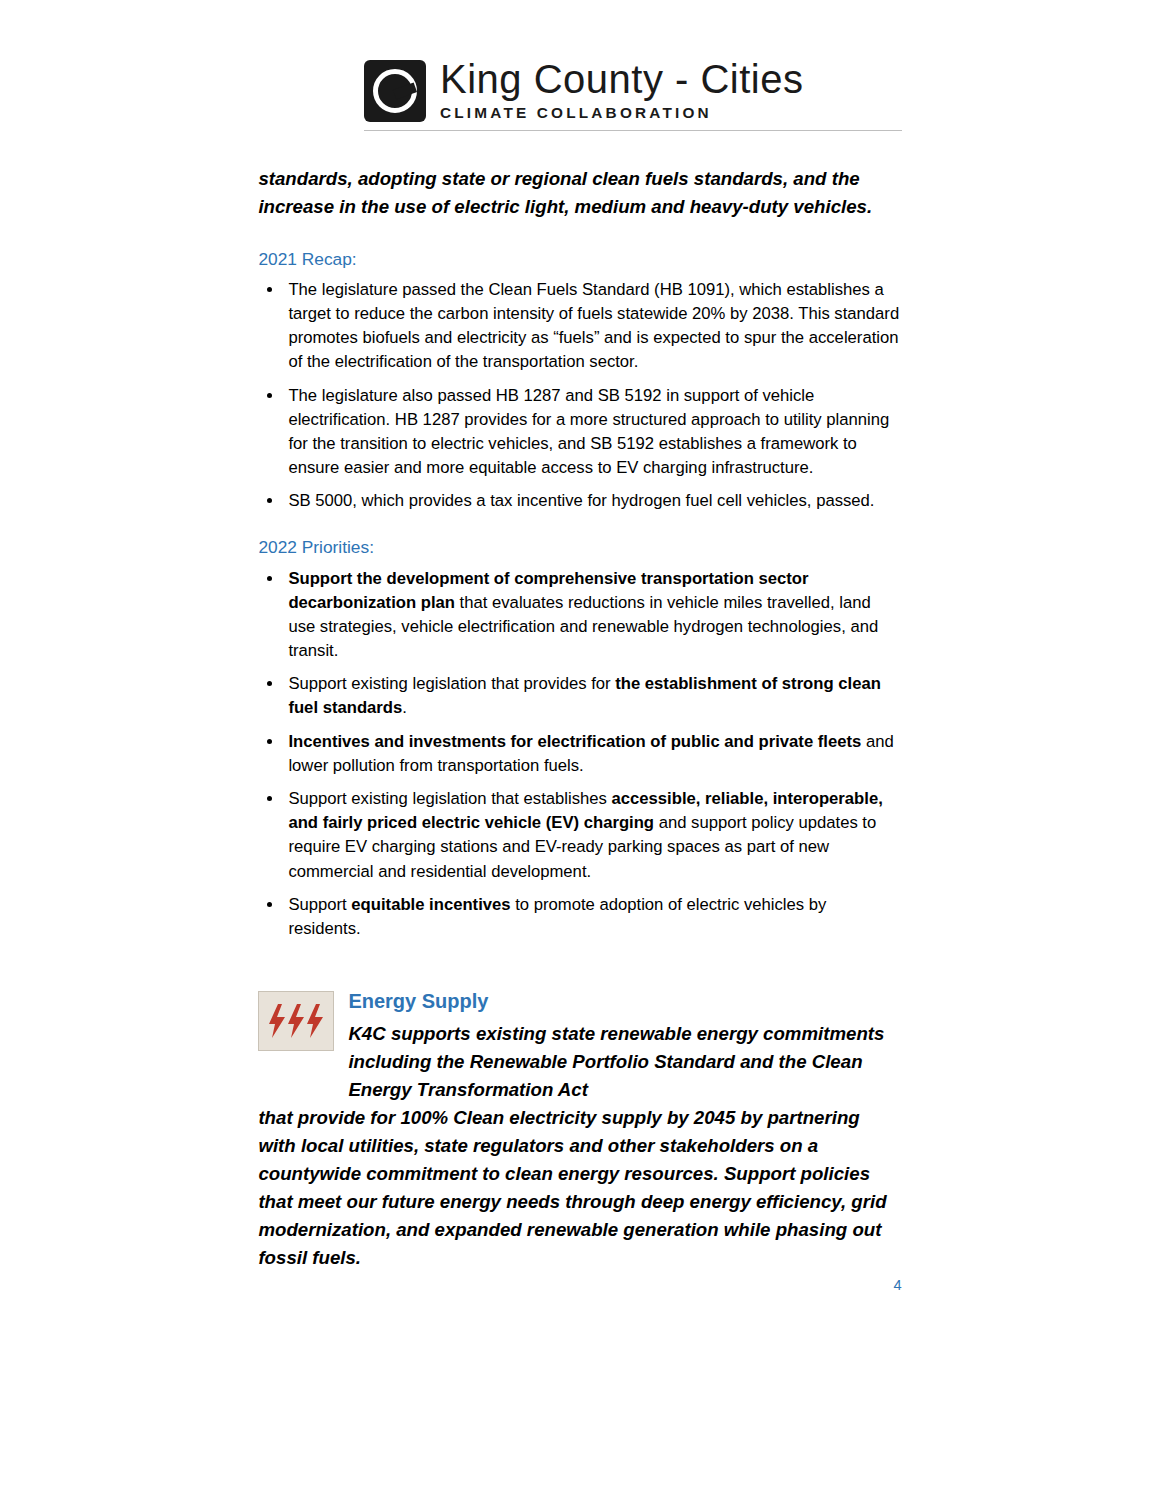King County - Cities
CLIMATE COLLABORATION
standards, adopting state or regional clean fuels standards, and the increase in the use of electric light, medium and heavy-duty vehicles.
2021 Recap:
The legislature passed the Clean Fuels Standard (HB 1091), which establishes a target to reduce the carbon intensity of fuels statewide 20% by 2038. This standard promotes biofuels and electricity as “fuels” and is expected to spur the acceleration of the electrification of the transportation sector.
The legislature also passed HB 1287 and SB 5192 in support of vehicle electrification. HB 1287 provides for a more structured approach to utility planning for the transition to electric vehicles, and SB 5192 establishes a framework to ensure easier and more equitable access to EV charging infrastructure.
SB 5000, which provides a tax incentive for hydrogen fuel cell vehicles, passed.
2022 Priorities:
Support the development of comprehensive transportation sector decarbonization plan that evaluates reductions in vehicle miles travelled, land use strategies, vehicle electrification and renewable hydrogen technologies, and transit.
Support existing legislation that provides for the establishment of strong clean fuel standards.
Incentives and investments for electrification of public and private fleets and lower pollution from transportation fuels.
Support existing legislation that establishes accessible, reliable, interoperable, and fairly priced electric vehicle (EV) charging and support policy updates to require EV charging stations and EV-ready parking spaces as part of new commercial and residential development.
Support equitable incentives to promote adoption of electric vehicles by residents.
Energy Supply
K4C supports existing state renewable energy commitments including the Renewable Portfolio Standard and the Clean Energy Transformation Act
that provide for 100% Clean electricity supply by 2045 by partnering with local utilities, state regulators and other stakeholders on a countywide commitment to clean energy resources. Support policies that meet our future energy needs through deep energy efficiency, grid modernization, and expanded renewable generation while phasing out fossil fuels.
4